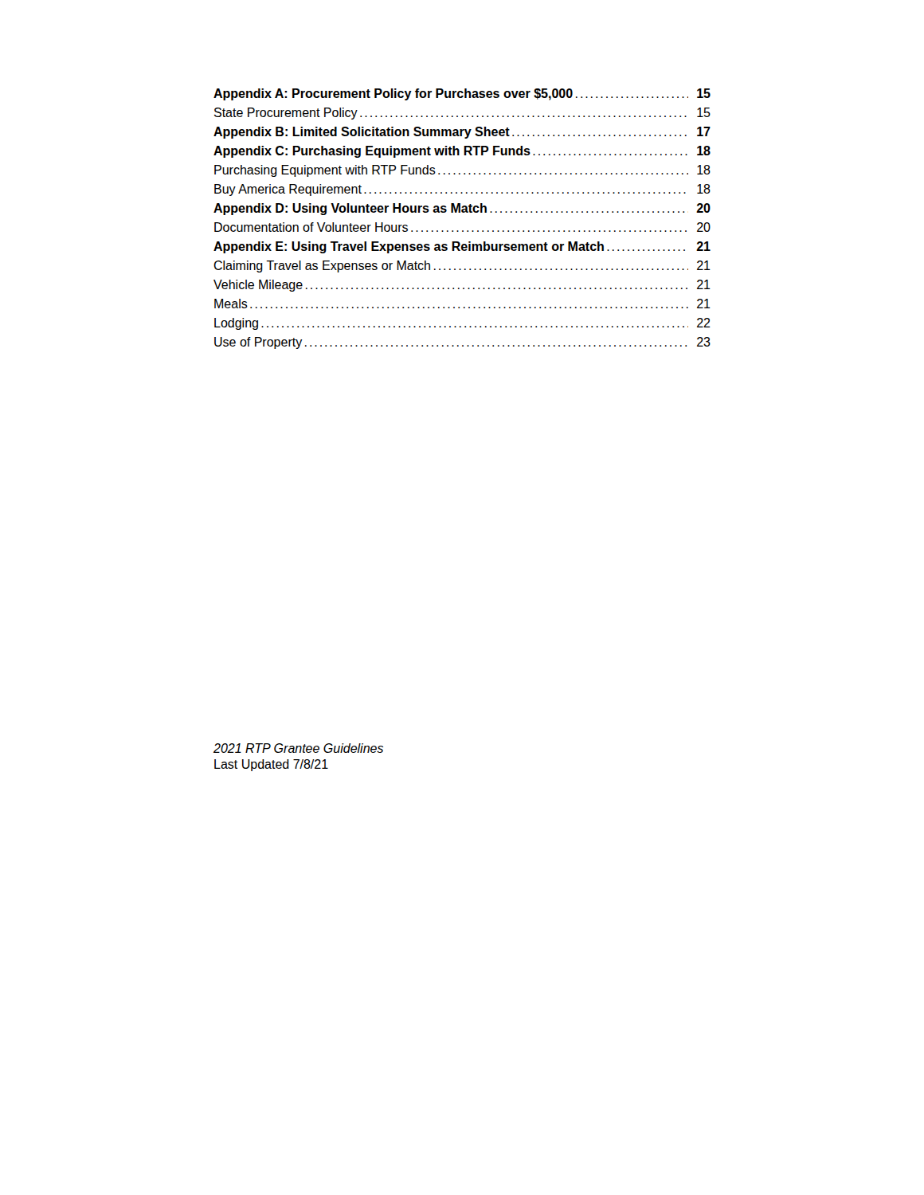Appendix A: Procurement Policy for Purchases over $5,000 .......................................................................................................................................................... 15
State Procurement Policy .......................................................................................................................................................... 15
Appendix B: Limited Solicitation Summary Sheet .......................................................................................................................................................... 17
Appendix C: Purchasing Equipment with RTP Funds .......................................................................................................................................................... 18
Purchasing Equipment with RTP Funds .......................................................................................................................................................... 18
Buy America Requirement .......................................................................................................................................................... 18
Appendix D: Using Volunteer Hours as Match .......................................................................................................................................................... 20
Documentation of Volunteer Hours .......................................................................................................................................................... 20
Appendix E: Using Travel Expenses as Reimbursement or Match .......................................................................................................................................................... 21
Claiming Travel as Expenses or Match .......................................................................................................................................................... 21
Vehicle Mileage .......................................................................................................................................................... 21
Meals .......................................................................................................................................................... 21
Lodging .......................................................................................................................................................... 22
Use of Property .......................................................................................................................................................... 23
2021 RTP Grantee Guidelines
Last Updated 7/8/21